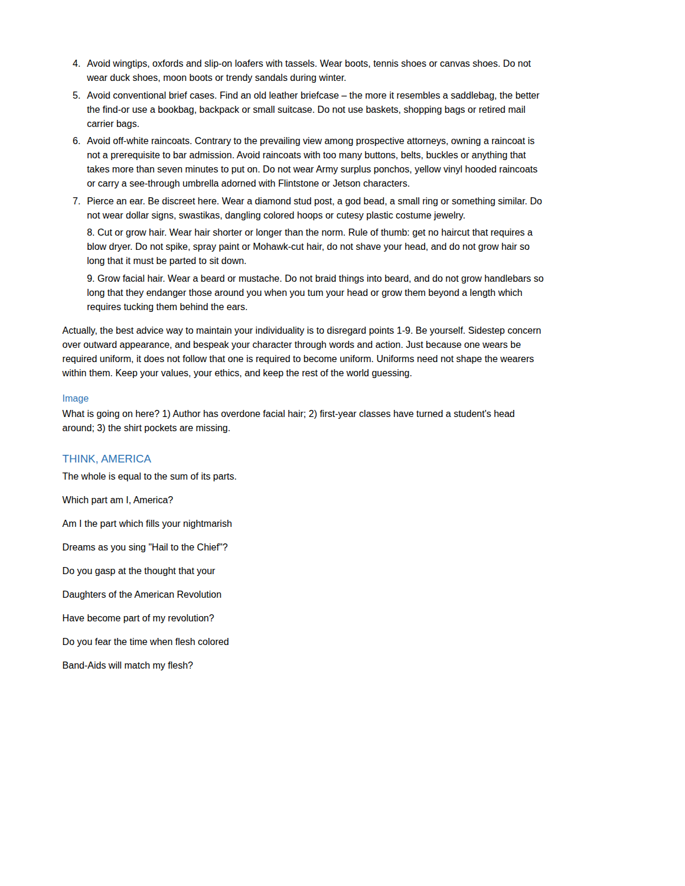Avoid wingtips, oxfords and slip-on loafers with tassels. Wear boots, tennis shoes or canvas shoes. Do not wear duck shoes, moon boots or trendy sandals during winter.
Avoid conventional brief cases. Find an old leather briefcase – the more it resembles a saddlebag, the better the find-or use a bookbag, backpack or small suitcase. Do not use baskets, shopping bags or retired mail carrier bags.
Avoid off-white raincoats. Contrary to the prevailing view among prospective attorneys, owning a raincoat is not a prerequisite to bar admission. Avoid raincoats with too many buttons, belts, buckles or anything that takes more than seven minutes to put on. Do not wear Army surplus ponchos, yellow vinyl hooded raincoats or carry a see-through umbrella adorned with Flintstone or Jetson characters.
Pierce an ear. Be discreet here. Wear a diamond stud post, a god bead, a small ring or something similar. Do not wear dollar signs, swastikas, dangling colored hoops or cutesy plastic costume jewelry.
8. Cut or grow hair. Wear hair shorter or longer than the norm. Rule of thumb: get no haircut that requires a blow dryer. Do not spike, spray paint or Mohawk-cut hair, do not shave your head, and do not grow hair so long that it must be parted to sit down.
9. Grow facial hair. Wear a beard or mustache. Do not braid things into beard, and do not grow handlebars so long that they endanger those around you when you tum your head or grow them beyond a length which requires tucking them behind the ears.
Actually, the best advice way to maintain your individuality is to disregard points 1-9. Be yourself. Sidestep concern over outward appearance, and bespeak your character through words and action. Just because one wears be required uniform, it does not follow that one is required to become uniform. Uniforms need not shape the wearers within them. Keep your values, your ethics, and keep the rest of the world guessing.
Image
What is going on here? 1) Author has overdone facial hair; 2) first-year classes have turned a student's head around; 3) the shirt pockets are missing.
THINK, AMERICA
The whole is equal to the sum of its parts.
Which part am I, America?
Am I the part which fills your nightmarish
Dreams as you sing "Hail to the Chief"?
Do you gasp at the thought that your
Daughters of the American Revolution
Have become part of my revolution?
Do you fear the time when flesh colored
Band-Aids will match my flesh?